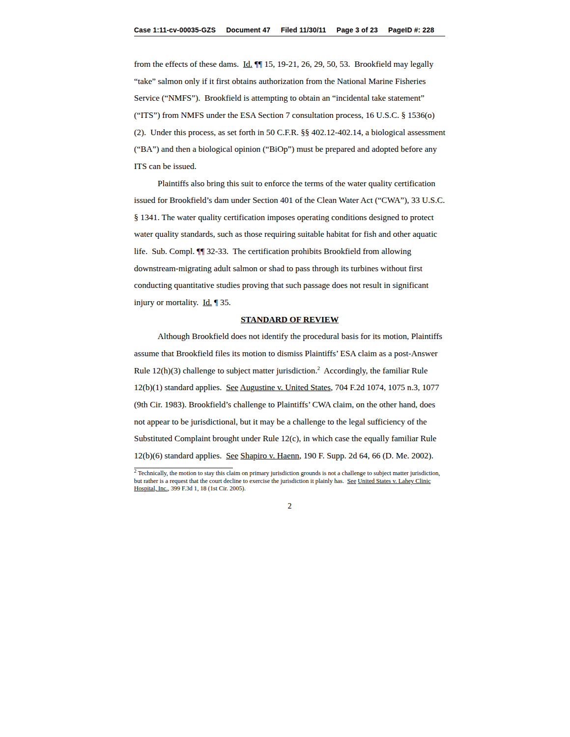Case 1:11-cv-00035-GZS Document 47 Filed 11/30/11 Page 3 of 23 PageID #: 228
from the effects of these dams. Id. ¶¶ 15, 19-21, 26, 29, 50, 53. Brookfield may legally “take” salmon only if it first obtains authorization from the National Marine Fisheries Service (“NMFS”). Brookfield is attempting to obtain an “incidental take statement” (“ITS”) from NMFS under the ESA Section 7 consultation process, 16 U.S.C. § 1536(o)(2). Under this process, as set forth in 50 C.F.R. §§ 402.12-402.14, a biological assessment (“BA”) and then a biological opinion (“BiOp”) must be prepared and adopted before any ITS can be issued.
Plaintiffs also bring this suit to enforce the terms of the water quality certification issued for Brookfield’s dam under Section 401 of the Clean Water Act (“CWA”), 33 U.S.C. § 1341. The water quality certification imposes operating conditions designed to protect water quality standards, such as those requiring suitable habitat for fish and other aquatic life. Sub. Compl. ¶¶ 32-33. The certification prohibits Brookfield from allowing downstream-migrating adult salmon or shad to pass through its turbines without first conducting quantitative studies proving that such passage does not result in significant injury or mortality. Id. ¶ 35.
STANDARD OF REVIEW
Although Brookfield does not identify the procedural basis for its motion, Plaintiffs assume that Brookfield files its motion to dismiss Plaintiffs’ ESA claim as a post-Answer Rule 12(h)(3) challenge to subject matter jurisdiction.2 Accordingly, the familiar Rule 12(b)(1) standard applies. See Augustine v. United States, 704 F.2d 1074, 1075 n.3, 1077 (9th Cir. 1983). Brookfield’s challenge to Plaintiffs’ CWA claim, on the other hand, does not appear to be jurisdictional, but it may be a challenge to the legal sufficiency of the Substituted Complaint brought under Rule 12(c), in which case the equally familiar Rule 12(b)(6) standard applies. See Shapiro v. Haenn, 190 F. Supp. 2d 64, 66 (D. Me. 2002).
2 Technically, the motion to stay this claim on primary jurisdiction grounds is not a challenge to subject matter jurisdiction, but rather is a request that the court decline to exercise the jurisdiction it plainly has. See United States v. Lahey Clinic Hospital, Inc., 399 F.3d 1, 18 (1st Cir. 2005).
2